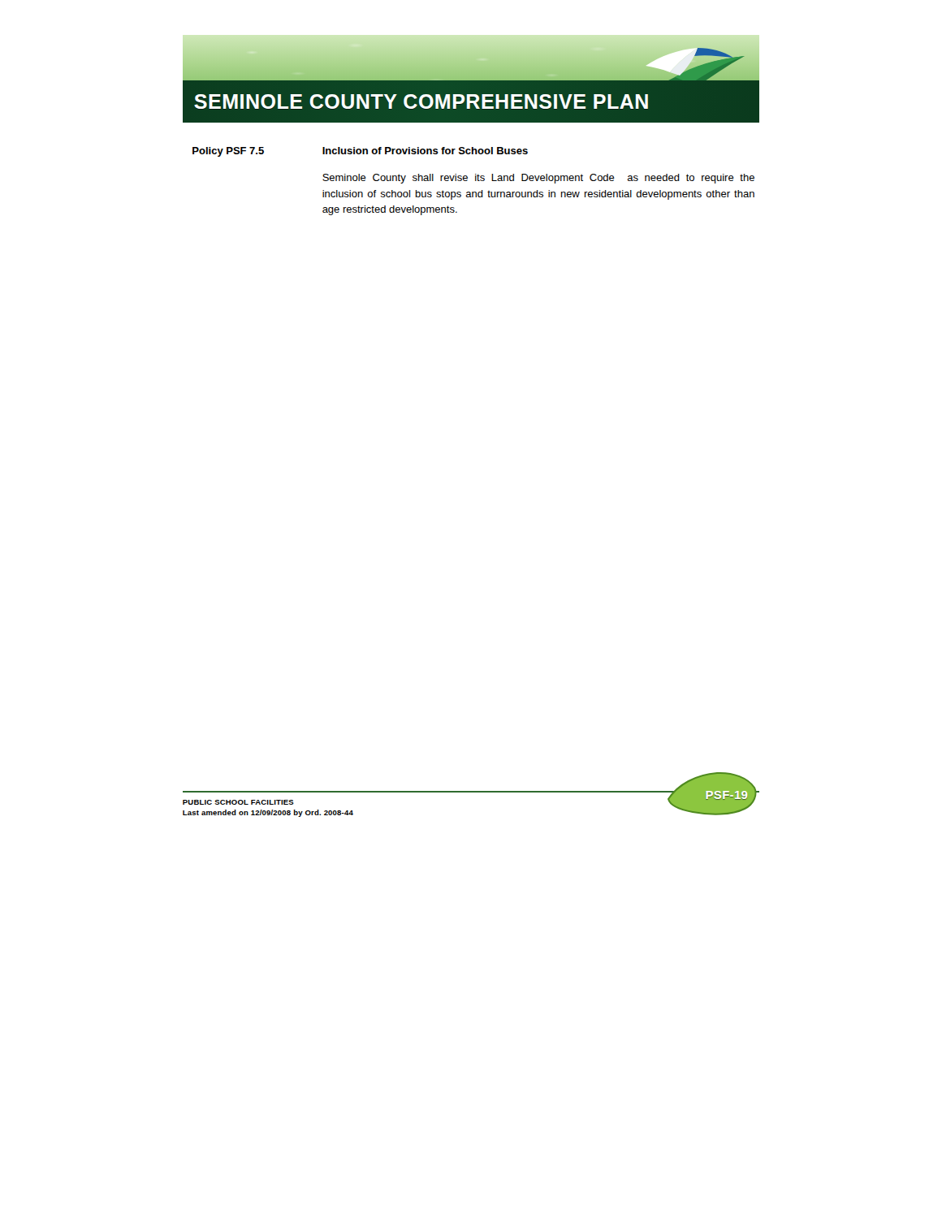SEMINOLE COUNTY COMPREHENSIVE PLAN
Policy PSF 7.5
Inclusion of Provisions for School Buses
Seminole County shall revise its Land Development Code as needed to require the inclusion of school bus stops and turnarounds in new residential developments other than age restricted developments.
PUBLIC SCHOOL FACILITIES
Last amended on 12/09/2008 by Ord. 2008-44
PSF-19